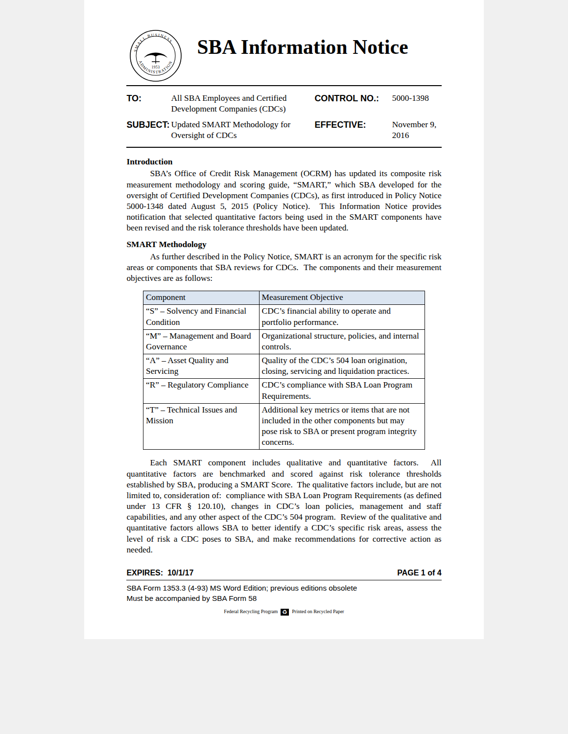1953 SMALL BUSINESS ADMINISTRATION
SBA Information Notice
| TO: | All SBA Employees and Certified Development Companies (CDCs) | CONTROL NO.: | 5000-1398 |
| SUBJECT: | Updated SMART Methodology for Oversight of CDCs | EFFECTIVE: | November 9, 2016 |
Introduction
SBA’s Office of Credit Risk Management (OCRM) has updated its composite risk measurement methodology and scoring guide, “SMART,” which SBA developed for the oversight of Certified Development Companies (CDCs), as first introduced in Policy Notice 5000-1348 dated August 5, 2015 (Policy Notice). This Information Notice provides notification that selected quantitative factors being used in the SMART components have been revised and the risk tolerance thresholds have been updated.
SMART Methodology
As further described in the Policy Notice, SMART is an acronym for the specific risk areas or components that SBA reviews for CDCs. The components and their measurement objectives are as follows:
| Component | Measurement Objective |
| --- | --- |
| “S” – Solvency and Financial Condition | CDC’s financial ability to operate and portfolio performance. |
| “M” – Management and Board Governance | Organizational structure, policies, and internal controls. |
| “A” – Asset Quality and Servicing | Quality of the CDC’s 504 loan origination, closing, servicing and liquidation practices. |
| “R” – Regulatory Compliance | CDC’s compliance with SBA Loan Program Requirements. |
| “T” – Technical Issues and Mission | Additional key metrics or items that are not included in the other components but may pose risk to SBA or present program integrity concerns. |
Each SMART component includes qualitative and quantitative factors. All quantitative factors are benchmarked and scored against risk tolerance thresholds established by SBA, producing a SMART Score. The qualitative factors include, but are not limited to, consideration of: compliance with SBA Loan Program Requirements (as defined under 13 CFR § 120.10), changes in CDC’s loan policies, management and staff capabilities, and any other aspect of the CDC’s 504 program. Review of the qualitative and quantitative factors allows SBA to better identify a CDC’s specific risk areas, assess the level of risk a CDC poses to SBA, and make recommendations for corrective action as needed.
EXPIRES: 10/1/17 PAGE 1 of 4
SBA Form 1353.3 (4-93) MS Word Edition; previous editions obsolete
Must be accompanied by SBA Form 58
Federal Recycling Program ♻ Printed on Recycled Paper